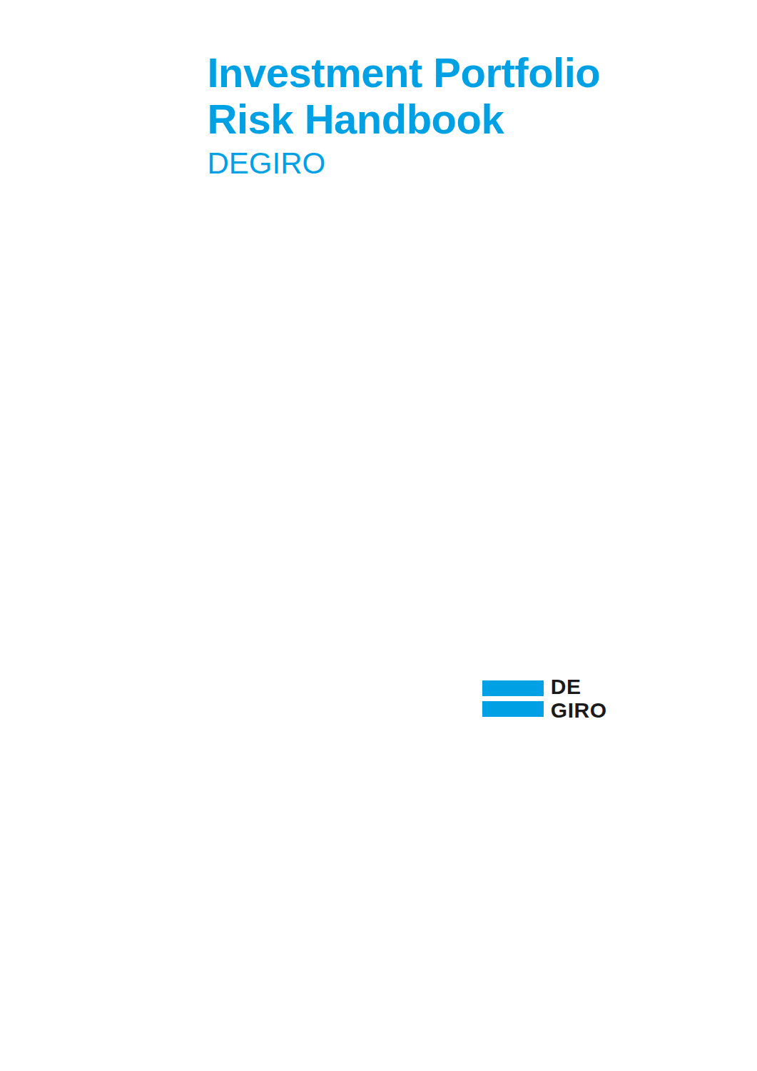Investment Portfolio Risk Handbook
DEGIRO
DE GIRO